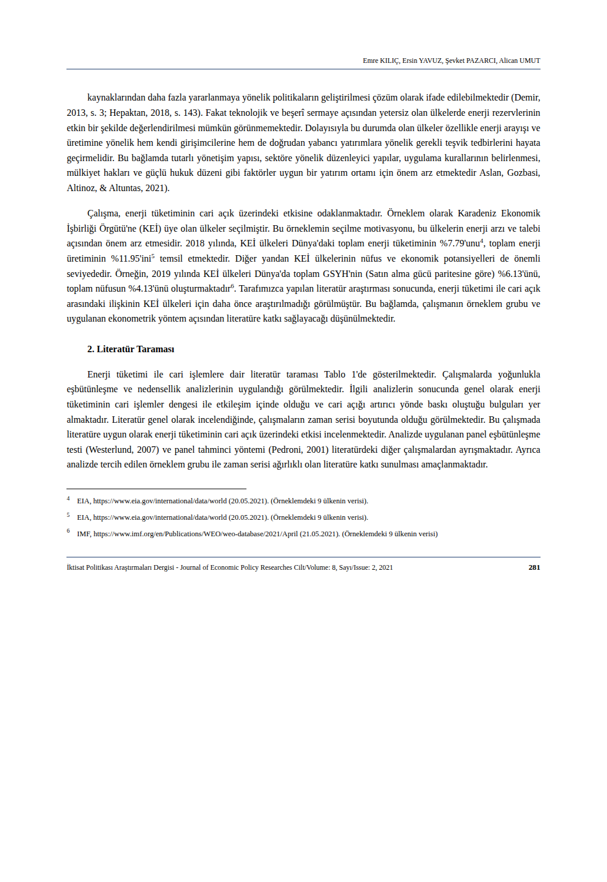Emre KILIÇ, Ersin YAVUZ, Şevket PAZARCI, Alican UMUT
kaynaklarından daha fazla yararlanmaya yönelik politikaların geliştirilmesi çözüm olarak ifade edilebilmektedir (Demir, 2013, s. 3; Hepaktan, 2018, s. 143). Fakat teknolojik ve beşerî sermaye açısından yetersiz olan ülkelerde enerji rezervlerinin etkin bir şekilde değerlendirilmesi mümkün görünmemektedir. Dolayısıyla bu durumda olan ülkeler özellikle enerji arayışı ve üretimine yönelik hem kendi girişimcilerine hem de doğrudan yabancı yatırımlara yönelik gerekli teşvik tedbirlerini hayata geçirmelidir. Bu bağlamda tutarlı yönetişim yapısı, sektöre yönelik düzenleyici yapılar, uygulama kurallarının belirlenmesi, mülkiyet hakları ve güçlü hukuk düzeni gibi faktörler uygun bir yatırım ortamı için önem arz etmektedir Aslan, Gozbasi, Altinoz, & Altuntas, 2021).
Çalışma, enerji tüketiminin cari açık üzerindeki etkisine odaklanmaktadır. Örneklem olarak Karadeniz Ekonomik İşbirliği Örgütü'ne (KEİ) üye olan ülkeler seçilmiştir. Bu örneklemin seçilme motivasyonu, bu ülkelerin enerji arzı ve talebi açısından önem arz etmesidir. 2018 yılında, KEİ ülkeleri Dünya'daki toplam enerji tüketiminin %7.79'unu4, toplam enerji üretiminin %11.95'ini5 temsil etmektedir. Diğer yandan KEİ ülkelerinin nüfus ve ekonomik potansiyelleri de önemli seviyededir. Örneğin, 2019 yılında KEİ ülkeleri Dünya'da toplam GSYH'nin (Satın alma gücü paritesine göre) %6.13'ünü, toplam nüfusun %4.13'ünü oluşturmaktadır6. Tarafımızca yapılan literatür araştırması sonucunda, enerji tüketimi ile cari açık arasındaki ilişkinin KEİ ülkeleri için daha önce araştırılmadığı görülmüştür. Bu bağlamda, çalışmanın örneklem grubu ve uygulanan ekonometrik yöntem açısından literatüre katkı sağlayacağı düşünülmektedir.
2. Literatür Taraması
Enerji tüketimi ile cari işlemlere dair literatür taraması Tablo 1'de gösterilmektedir. Çalışmalarda yoğunlukla eşbütünleşme ve nedensellik analizlerinin uygulandığı görülmektedir. İlgili analizlerin sonucunda genel olarak enerji tüketiminin cari işlemler dengesi ile etkileşim içinde olduğu ve cari açığı artırıcı yönde baskı oluştuğu bulguları yer almaktadır. Literatür genel olarak incelendiğinde, çalışmaların zaman serisi boyutunda olduğu görülmektedir. Bu çalışmada literatüre uygun olarak enerji tüketiminin cari açık üzerindeki etkisi incelenmektedir. Analizde uygulanan panel eşbütünleşme testi (Westerlund, 2007) ve panel tahminci yöntemi (Pedroni, 2001) literatürdeki diğer çalışmalardan ayrışmaktadır. Ayrıca analizde tercih edilen örneklem grubu ile zaman serisi ağırlıklı olan literatüre katkı sunulması amaçlanmaktadır.
4 EIA, https://www.eia.gov/international/data/world (20.05.2021). (Örneklemdeki 9 ülkenin verisi).
5 EIA, https://www.eia.gov/international/data/world (20.05.2021). (Örneklemdeki 9 ülkenin verisi).
6 IMF, https://www.imf.org/en/Publications/WEO/weo-database/2021/April (21.05.2021). (Örneklemdeki 9 ülkenin verisi)
İktisat Politikası Araştırmaları Dergisi - Journal of Economic Policy Researches Cilt/Volume: 8, Sayı/Issue: 2, 2021 281